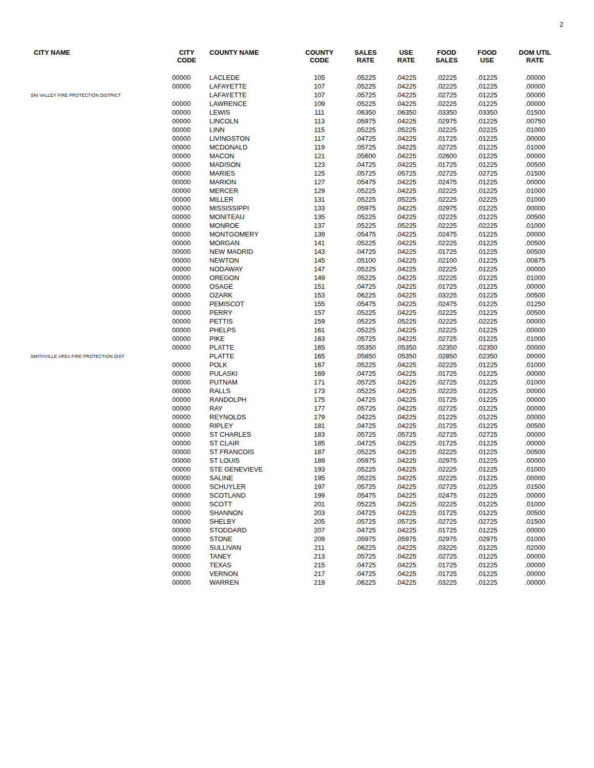2
| CITY NAME | CITY CODE | COUNTY NAME | COUNTY CODE | SALES RATE | USE RATE | FOOD SALES | FOOD USE | DOM UTIL RATE |
| --- | --- | --- | --- | --- | --- | --- | --- | --- |
| | 00000 | LACLEDE | 105 | .05225 | .04225 | .02225 | .01225 | .00000 |
| | 00000 | LAFAYETTE | 107 | .05225 | .04225 | .02225 | .01225 | .00000 |
| SNI VALLEY FIRE PROTECTION DISTRICT | | LAFAYETTE | 107 | .05725 | .04225 | .02725 | .01225 | .00000 |
| | 00000 | LAWRENCE | 109 | .05225 | .04225 | .02225 | .01225 | .00000 |
| | 00000 | LEWIS | 111 | .06350 | .06350 | .03350 | .03350 | .01500 |
| | 00000 | LINCOLN | 113 | .05975 | .04225 | .02975 | .01225 | .00750 |
| | 00000 | LINN | 115 | .05225 | .05225 | .02225 | .02225 | .01000 |
| | 00000 | LIVINGSTON | 117 | .04725 | .04225 | .01725 | .01225 | .00000 |
| | 00000 | MCDONALD | 119 | .05725 | .04225 | .02725 | .01225 | .01000 |
| | 00000 | MACON | 121 | .05600 | .04225 | .02600 | .01225 | .00000 |
| | 00000 | MADISON | 123 | .04725 | .04225 | .01725 | .01225 | .00500 |
| | 00000 | MARIES | 125 | .05725 | .05725 | .02725 | .02725 | .01500 |
| | 00000 | MARION | 127 | .05475 | .04225 | .02475 | .01225 | .00000 |
| | 00000 | MERCER | 129 | .05225 | .04225 | .02225 | .01225 | .01000 |
| | 00000 | MILLER | 131 | .05225 | .05225 | .02225 | .02225 | .01000 |
| | 00000 | MISSISSIPPI | 133 | .05975 | .04225 | .02975 | .01225 | .00000 |
| | 00000 | MONITEAU | 135 | .05225 | .04225 | .02225 | .01225 | .00500 |
| | 00000 | MONROE | 137 | .05225 | .05225 | .02225 | .02225 | .01000 |
| | 00000 | MONTGOMERY | 139 | .05475 | .04225 | .02475 | .01225 | .00000 |
| | 00000 | MORGAN | 141 | .05225 | .04225 | .02225 | .01225 | .00500 |
| | 00000 | NEW MADRID | 143 | .04725 | .04225 | .01725 | .01225 | .00500 |
| | 00000 | NEWTON | 145 | .05100 | .04225 | .02100 | .01225 | .00875 |
| | 00000 | NODAWAY | 147 | .05225 | .04225 | .02225 | .01225 | .00000 |
| | 00000 | OREGON | 149 | .05225 | .04225 | .02225 | .01225 | .01000 |
| | 00000 | OSAGE | 151 | .04725 | .04225 | .01725 | .01225 | .00000 |
| | 00000 | OZARK | 153 | .06225 | .04225 | .03225 | .01225 | .00500 |
| | 00000 | PEMISCOT | 155 | .05475 | .04225 | .02475 | .01225 | .01250 |
| | 00000 | PERRY | 157 | .05225 | .04225 | .02225 | .01225 | .00500 |
| | 00000 | PETTIS | 159 | .05225 | .05225 | .02225 | .02225 | .00000 |
| | 00000 | PHELPS | 161 | .05225 | .04225 | .02225 | .01225 | .00000 |
| | 00000 | PIKE | 163 | .05725 | .04225 | .02725 | .01225 | .01000 |
| | 00000 | PLATTE | 165 | .05350 | .05350 | .02350 | .02350 | .00000 |
| SMITHVILLE AREA FIRE PROTECTION DIST | | PLATTE | 165 | .05850 | .05350 | .02850 | .02350 | .00000 |
| | 00000 | POLK | 167 | .05225 | .04225 | .02225 | .01225 | .01000 |
| | 00000 | PULASKI | 169 | .04725 | .04225 | .01725 | .01225 | .00000 |
| | 00000 | PUTNAM | 171 | .05725 | .04225 | .02725 | .01225 | .01000 |
| | 00000 | RALLS | 173 | .05225 | .04225 | .02225 | .01225 | .00000 |
| | 00000 | RANDOLPH | 175 | .04725 | .04225 | .01725 | .01225 | .00000 |
| | 00000 | RAY | 177 | .05725 | .04225 | .02725 | .01225 | .00000 |
| | 00000 | REYNOLDS | 179 | .04225 | .04225 | .01225 | .01225 | .00000 |
| | 00000 | RIPLEY | 181 | .04725 | .04225 | .01725 | .01225 | .00500 |
| | 00000 | ST CHARLES | 183 | .05725 | .05725 | .02725 | .02725 | .00000 |
| | 00000 | ST CLAIR | 185 | .04725 | .04225 | .01725 | .01225 | .00000 |
| | 00000 | ST FRANCOIS | 187 | .05225 | .04225 | .02225 | .01225 | .00500 |
| | 00000 | ST LOUIS | 189 | .05975 | .04225 | .02975 | .01225 | .00000 |
| | 00000 | STE GENEVIEVE | 193 | .05225 | .04225 | .02225 | .01225 | .01000 |
| | 00000 | SALINE | 195 | .05225 | .04225 | .02225 | .01225 | .00000 |
| | 00000 | SCHUYLER | 197 | .05725 | .04225 | .02725 | .01225 | .01500 |
| | 00000 | SCOTLAND | 199 | .05475 | .04225 | .02475 | .01225 | .00000 |
| | 00000 | SCOTT | 201 | .05225 | .04225 | .02225 | .01225 | .01000 |
| | 00000 | SHANNON | 203 | .04725 | .04225 | .01725 | .01225 | .00500 |
| | 00000 | SHELBY | 205 | .05725 | .05725 | .02725 | .02725 | .01500 |
| | 00000 | STODDARD | 207 | .04725 | .04225 | .01725 | .01225 | .00000 |
| | 00000 | STONE | 209 | .05975 | .05975 | .02975 | .02975 | .01000 |
| | 00000 | SULLIVAN | 211 | .06225 | .04225 | .03225 | .01225 | .02000 |
| | 00000 | TANEY | 213 | .05725 | .04225 | .02725 | .01225 | .00000 |
| | 00000 | TEXAS | 215 | .04725 | .04225 | .01725 | .01225 | .00000 |
| | 00000 | VERNON | 217 | .04725 | .04225 | .01725 | .01225 | .00000 |
| | 00000 | WARREN | 219 | .06225 | .04225 | .03225 | .01225 | .00000 |